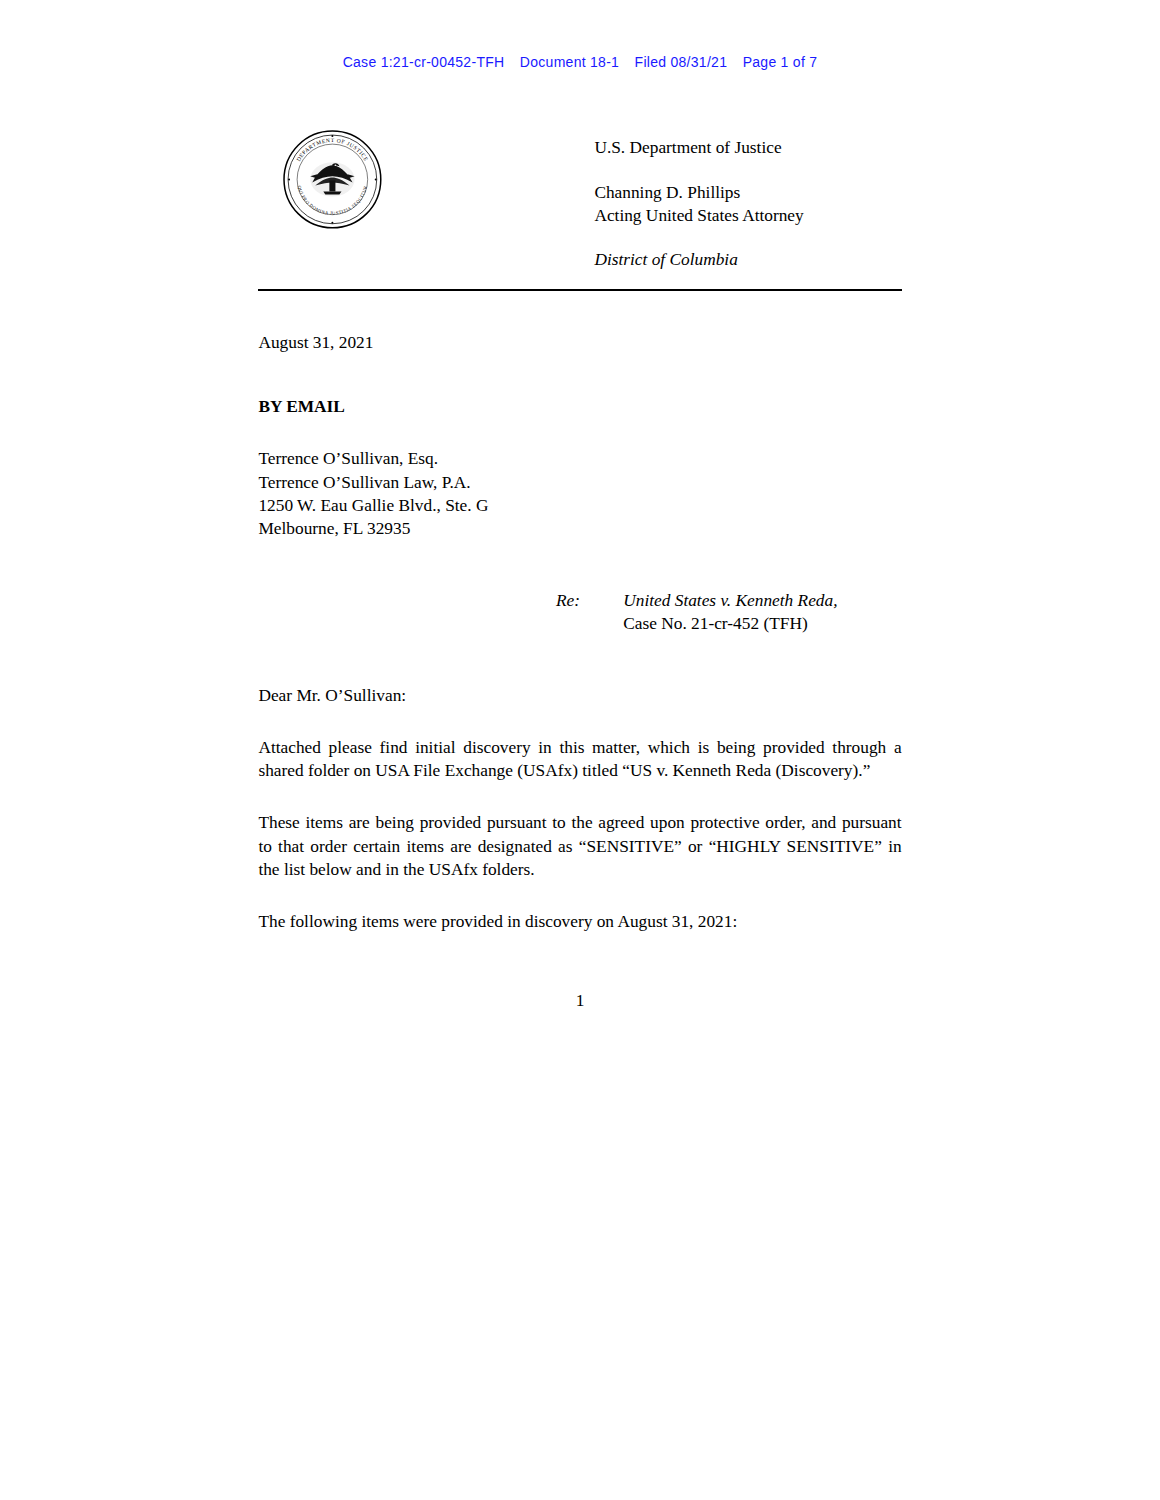Case 1:21-cr-00452-TFH Document 18-1 Filed 08/31/21 Page 1 of 7
DEPARTMENT OF JUSTICE QUI PRO DOMINA JUSTITIA SEQUITUR
U.S. Department of Justice
Channing D. Phillips
Acting United States Attorney
District of Columbia
August 31, 2021
BY EMAIL
Terrence O’Sullivan, Esq.
Terrence O’Sullivan Law, P.A.
1250 W. Eau Gallie Blvd., Ste. G
Melbourne, FL 32935
| Re: | United States v. Kenneth Reda, |
| | Case No. 21-cr-452 (TFH) |
Dear Mr. O’Sullivan:
Attached please find initial discovery in this matter, which is being provided through a shared folder on USA File Exchange (USAfx) titled “US v. Kenneth Reda (Discovery).”
These items are being provided pursuant to the agreed upon protective order, and pursuant to that order certain items are designated as “SENSITIVE” or “HIGHLY SENSITIVE” in the list below and in the USAfx folders.
The following items were provided in discovery on August 31, 2021:
1